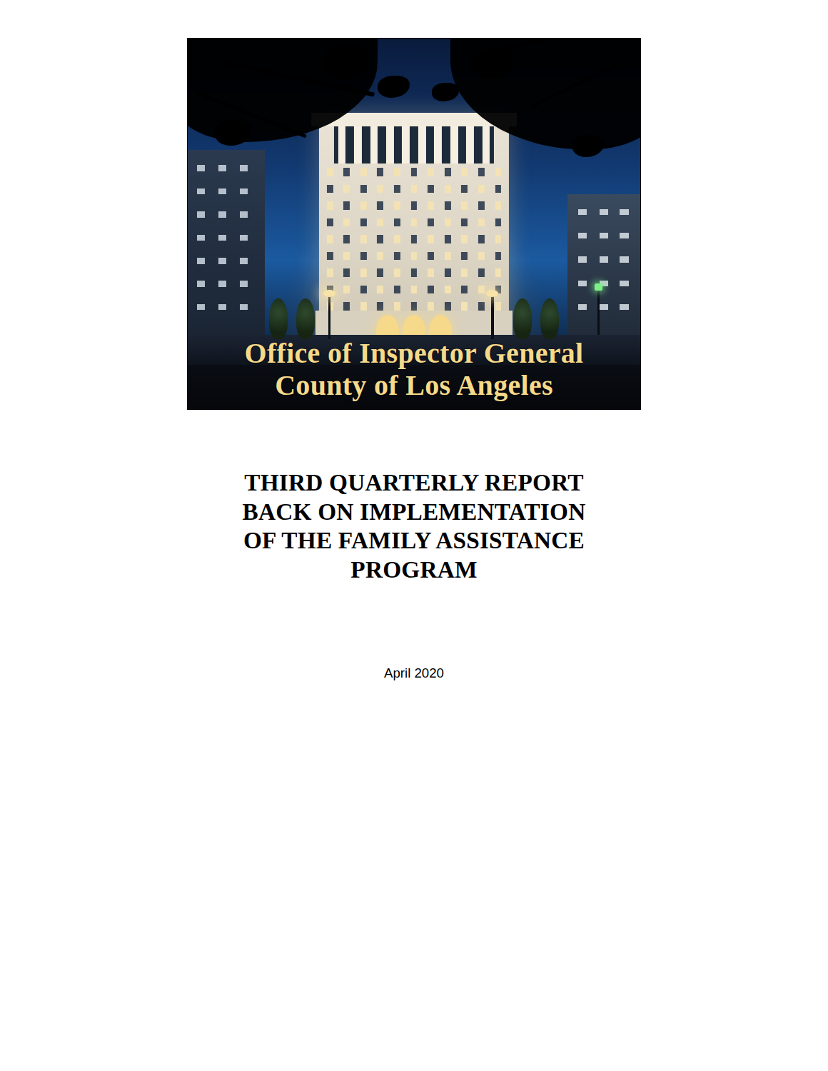Office of Inspector General
County of Los Angeles
THIRD QUARTERLY REPORT
BACK ON IMPLEMENTATION
OF THE FAMILY ASSISTANCE
PROGRAM
April 2020